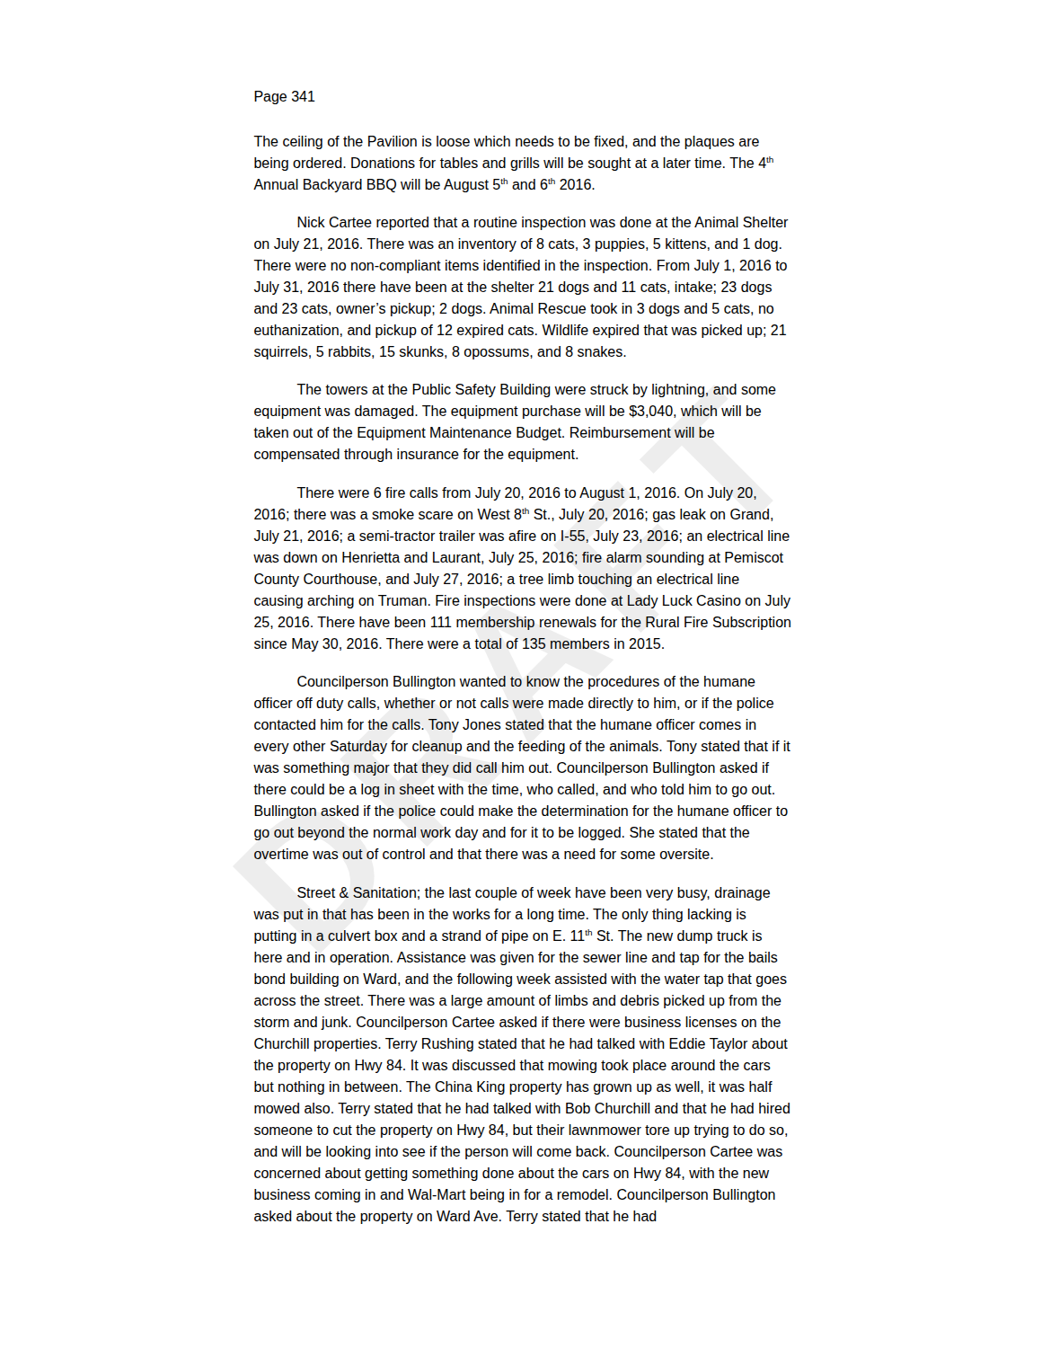DRAFT
Page 341
The ceiling of the Pavilion is loose which needs to be fixed, and the plaques are being ordered. Donations for tables and grills will be sought at a later time. The 4th Annual Backyard BBQ will be August 5th and 6th 2016.
Nick Cartee reported that a routine inspection was done at the Animal Shelter on July 21, 2016. There was an inventory of 8 cats, 3 puppies, 5 kittens, and 1 dog. There were no non-compliant items identified in the inspection. From July 1, 2016 to July 31, 2016 there have been at the shelter 21 dogs and 11 cats, intake; 23 dogs and 23 cats, owner’s pickup; 2 dogs. Animal Rescue took in 3 dogs and 5 cats, no euthanization, and pickup of 12 expired cats. Wildlife expired that was picked up; 21 squirrels, 5 rabbits, 15 skunks, 8 opossums, and 8 snakes.
The towers at the Public Safety Building were struck by lightning, and some equipment was damaged. The equipment purchase will be $3,040, which will be taken out of the Equipment Maintenance Budget. Reimbursement will be compensated through insurance for the equipment.
There were 6 fire calls from July 20, 2016 to August 1, 2016. On July 20, 2016; there was a smoke scare on West 8th St., July 20, 2016; gas leak on Grand, July 21, 2016; a semi-tractor trailer was afire on I-55, July 23, 2016; an electrical line was down on Henrietta and Laurant, July 25, 2016; fire alarm sounding at Pemiscot County Courthouse, and July 27, 2016; a tree limb touching an electrical line causing arching on Truman. Fire inspections were done at Lady Luck Casino on July 25, 2016. There have been 111 membership renewals for the Rural Fire Subscription since May 30, 2016. There were a total of 135 members in 2015.
Councilperson Bullington wanted to know the procedures of the humane officer off duty calls, whether or not calls were made directly to him, or if the police contacted him for the calls. Tony Jones stated that the humane officer comes in every other Saturday for cleanup and the feeding of the animals. Tony stated that if it was something major that they did call him out. Councilperson Bullington asked if there could be a log in sheet with the time, who called, and who told him to go out. Bullington asked if the police could make the determination for the humane officer to go out beyond the normal work day and for it to be logged. She stated that the overtime was out of control and that there was a need for some oversite.
Street & Sanitation; the last couple of week have been very busy, drainage was put in that has been in the works for a long time. The only thing lacking is putting in a culvert box and a strand of pipe on E. 11th St. The new dump truck is here and in operation. Assistance was given for the sewer line and tap for the bails bond building on Ward, and the following week assisted with the water tap that goes across the street. There was a large amount of limbs and debris picked up from the storm and junk. Councilperson Cartee asked if there were business licenses on the Churchill properties. Terry Rushing stated that he had talked with Eddie Taylor about the property on Hwy 84. It was discussed that mowing took place around the cars but nothing in between. The China King property has grown up as well, it was half mowed also. Terry stated that he had talked with Bob Churchill and that he had hired someone to cut the property on Hwy 84, but their lawnmower tore up trying to do so, and will be looking into see if the person will come back. Councilperson Cartee was concerned about getting something done about the cars on Hwy 84, with the new business coming in and Wal-Mart being in for a remodel. Councilperson Bullington asked about the property on Ward Ave. Terry stated that he had